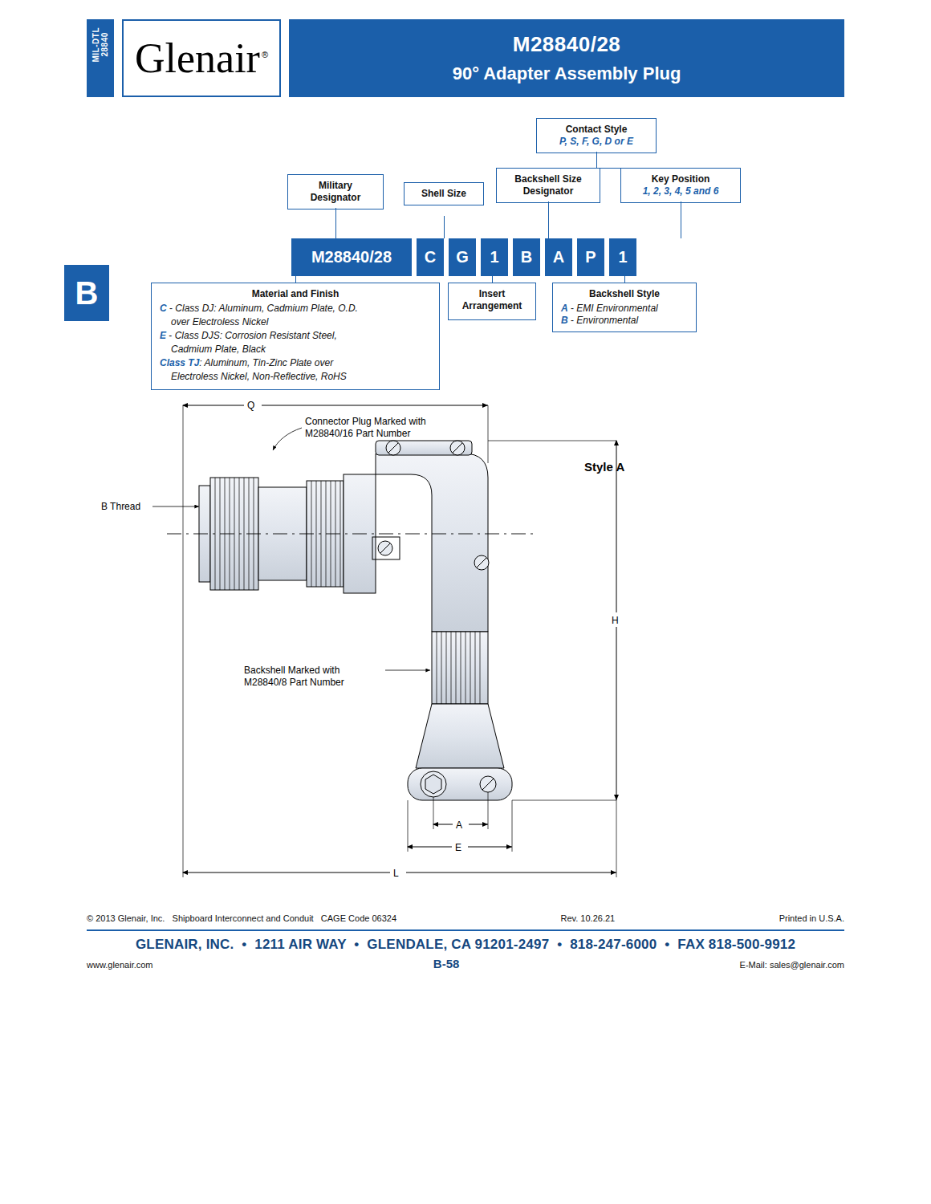B
MIL-DTL
28840
Glenair®
M28840/28
90° Adapter Assembly Plug
Contact Style P, S, F, G, D or E
Military
Designator
Shell Size
Backshell Size
Designator
Key Position 1, 2, 3, 4, 5 and 6
M28840/28
C
G
1
B
A
P
1
Material and Finish
C - Class DJ: Aluminum, Cadmium Plate, O.D.
over Electroless Nickel
E - Class DJS: Corrosion Resistant Steel,
Cadmium Plate, Black
Class TJ: Aluminum, Tin-Zinc Plate over
Electroless Nickel, Non-Reflective, RoHS
Insert
Arrangement
Backshell Style
A - EMI Environmental
B - Environmental
Q Connector Plug Marked with M28840/16 Part Number Style A B Thread Backshell Marked with M28840/8 Part Number H A E L
© 2013 Glenair, Inc. Shipboard Interconnect and Conduit CAGE Code 06324 Rev. 10.26.21 Printed in U.S.A.
GLENAIR, INC. • 1211 AIR WAY • GLENDALE, CA 91201-2497 • 818-247-6000 • FAX 818-500-9912
www.glenair.com B-58 E-Mail: sales@glenair.com